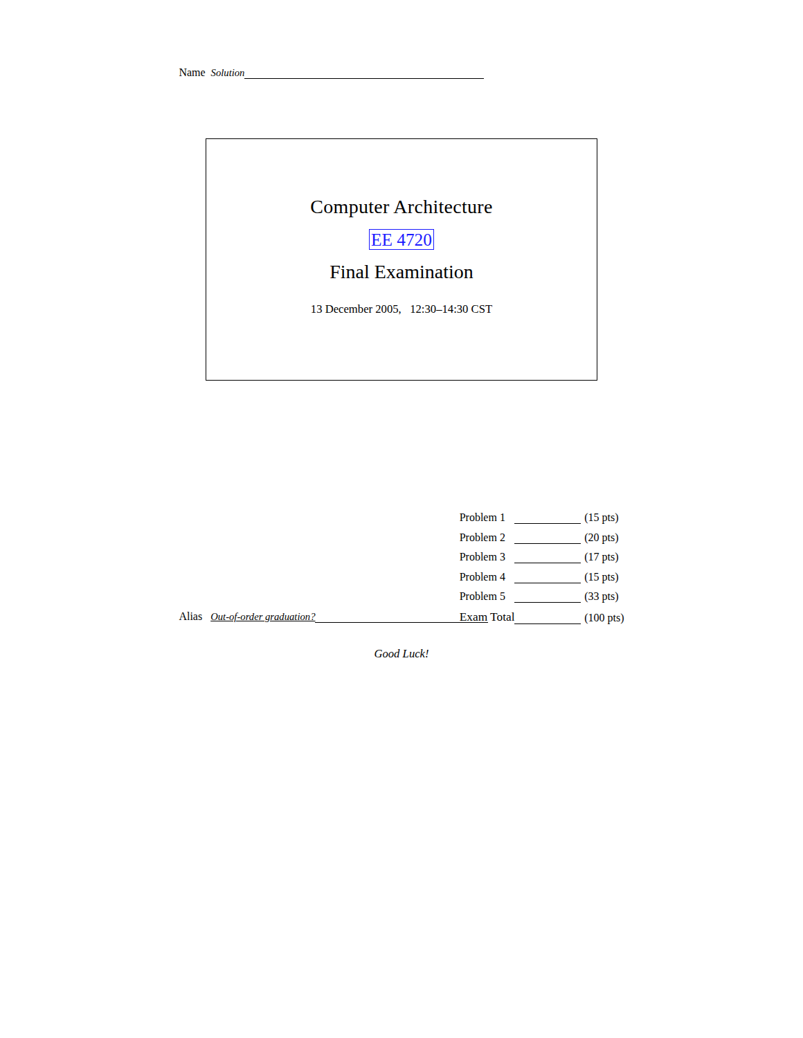Name Solution
Computer Architecture
EE 4720
Final Examination
13 December 2005, 12:30–14:30 CST
| Problem 1 | | (15 pts) |
| Problem 2 | | (20 pts) |
| Problem 3 | | (17 pts) |
| Problem 4 | | (15 pts) |
| Problem 5 | | (33 pts) |
| Exam Total | | (100 pts) |
Alias Out-of-order graduation?
Good Luck!